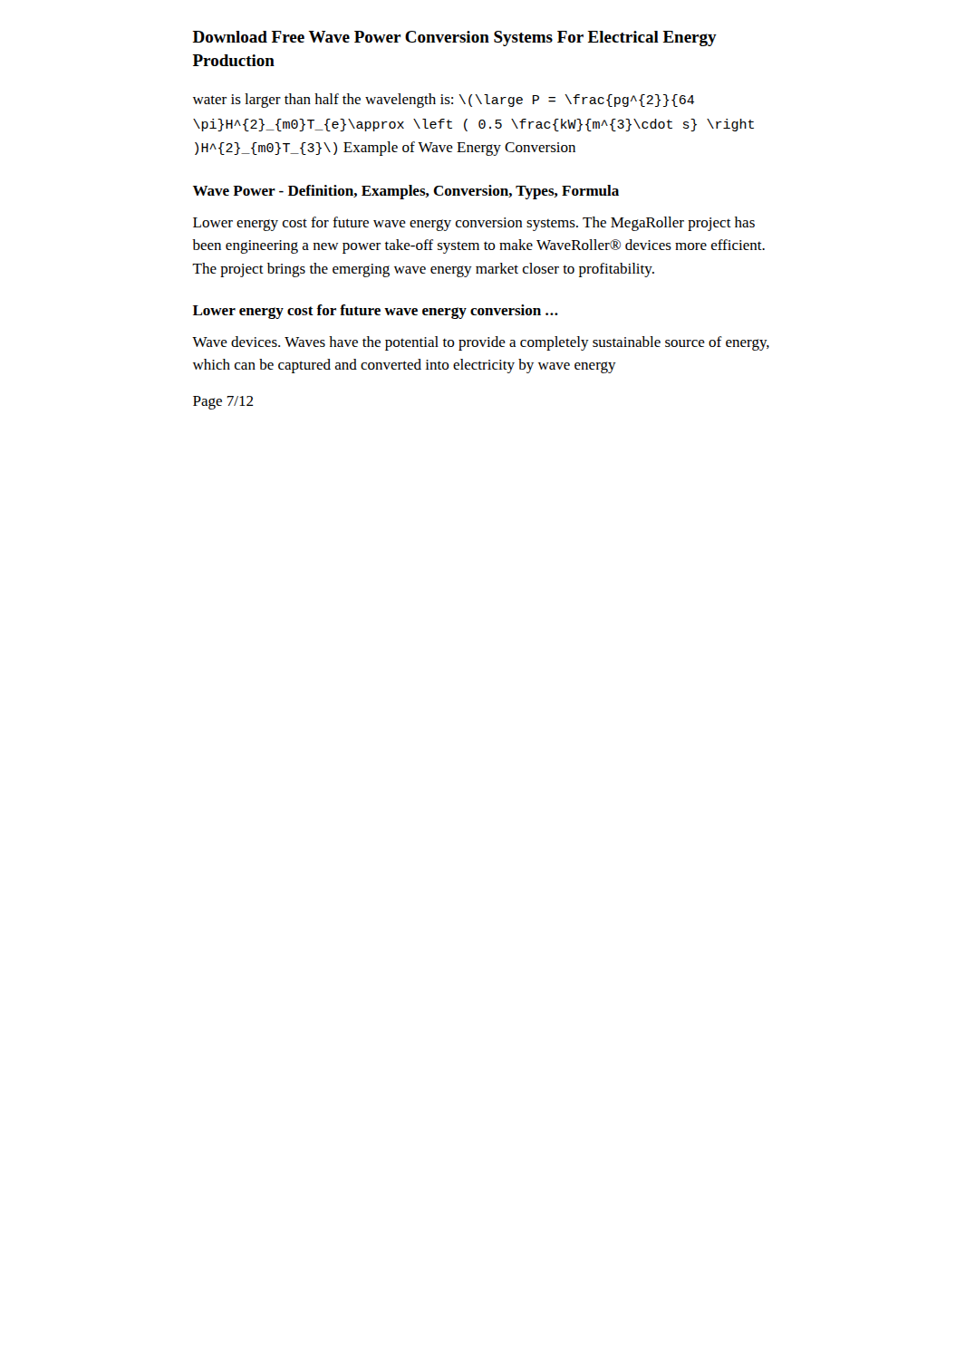Download Free Wave Power Conversion Systems For Electrical Energy Production
water is larger than half the wavelength is: \(\large P = \frac{pg^{2}}{64 \pi}H^{2}_{m0}T_{e}\approx \left ( 0.5 \frac{kW}{m^{3}\cdot s} \right )H^{2}_{m0}T_{3}\) Example of Wave Energy Conversion
Wave Power - Definition, Examples, Conversion, Types, Formula
Lower energy cost for future wave energy conversion systems. The MegaRoller project has been engineering a new power take-off system to make WaveRoller® devices more efficient. The project brings the emerging wave energy market closer to profitability.
Lower energy cost for future wave energy conversion ...
Wave devices. Waves have the potential to provide a completely sustainable source of energy, which can be captured and converted into electricity by wave energy
Page 7/12